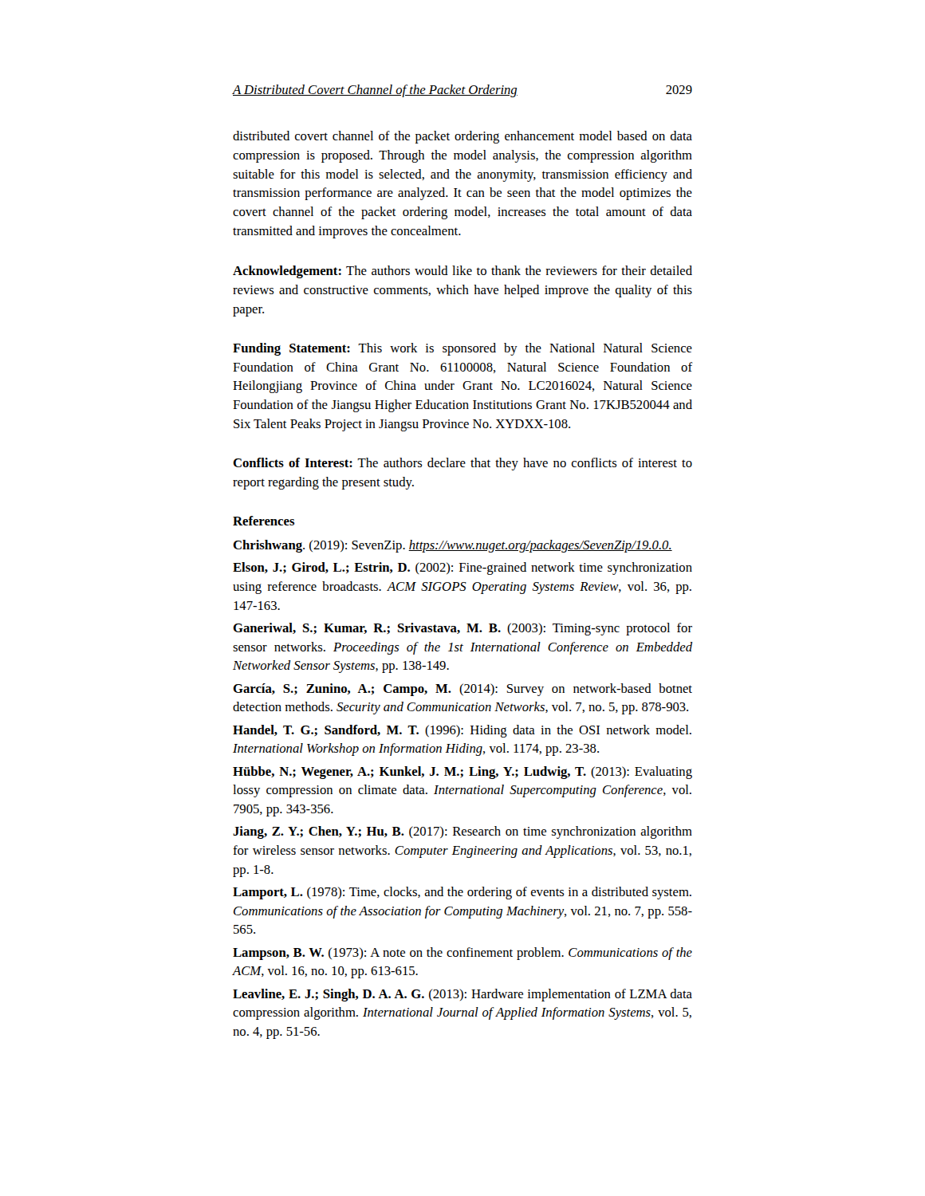A Distributed Covert Channel of the Packet Ordering 2029
distributed covert channel of the packet ordering enhancement model based on data compression is proposed. Through the model analysis, the compression algorithm suitable for this model is selected, and the anonymity, transmission efficiency and transmission performance are analyzed. It can be seen that the model optimizes the covert channel of the packet ordering model, increases the total amount of data transmitted and improves the concealment.
Acknowledgement: The authors would like to thank the reviewers for their detailed reviews and constructive comments, which have helped improve the quality of this paper.
Funding Statement: This work is sponsored by the National Natural Science Foundation of China Grant No. 61100008, Natural Science Foundation of Heilongjiang Province of China under Grant No. LC2016024, Natural Science Foundation of the Jiangsu Higher Education Institutions Grant No. 17KJB520044 and Six Talent Peaks Project in Jiangsu Province No. XYDXX-108.
Conflicts of Interest: The authors declare that they have no conflicts of interest to report regarding the present study.
References
Chrishwang. (2019): SevenZip. https://www.nuget.org/packages/SevenZip/19.0.0.
Elson, J.; Girod, L.; Estrin, D. (2002): Fine-grained network time synchronization using reference broadcasts. ACM SIGOPS Operating Systems Review, vol. 36, pp. 147-163.
Ganeriwal, S.; Kumar, R.; Srivastava, M. B. (2003): Timing-sync protocol for sensor networks. Proceedings of the 1st International Conference on Embedded Networked Sensor Systems, pp. 138-149.
García, S.; Zunino, A.; Campo, M. (2014): Survey on network-based botnet detection methods. Security and Communication Networks, vol. 7, no. 5, pp. 878-903.
Handel, T. G.; Sandford, M. T. (1996): Hiding data in the OSI network model. International Workshop on Information Hiding, vol. 1174, pp. 23-38.
Hübbe, N.; Wegener, A.; Kunkel, J. M.; Ling, Y.; Ludwig, T. (2013): Evaluating lossy compression on climate data. International Supercomputing Conference, vol. 7905, pp. 343-356.
Jiang, Z. Y.; Chen, Y.; Hu, B. (2017): Research on time synchronization algorithm for wireless sensor networks. Computer Engineering and Applications, vol. 53, no.1, pp. 1-8.
Lamport, L. (1978): Time, clocks, and the ordering of events in a distributed system. Communications of the Association for Computing Machinery, vol. 21, no. 7, pp. 558-565.
Lampson, B. W. (1973): A note on the confinement problem. Communications of the ACM, vol. 16, no. 10, pp. 613-615.
Leavline, E. J.; Singh, D. A. A. G. (2013): Hardware implementation of LZMA data compression algorithm. International Journal of Applied Information Systems, vol. 5, no. 4, pp. 51-56.